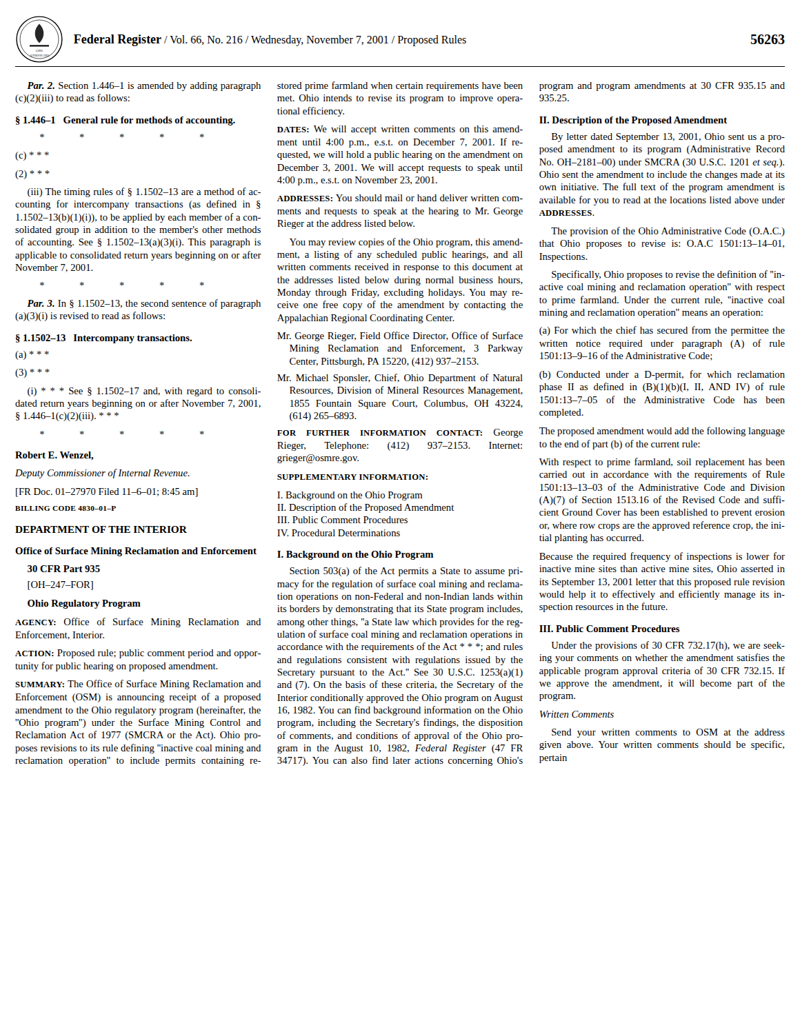GPO AUTHENTICATED
Federal Register / Vol. 66, No. 216 / Wednesday, November 7, 2001 / Proposed Rules
56263
Par. 2. Section 1.446–1 is amended by adding paragraph (c)(2)(iii) to read as follows:
§ 1.446–1 General rule for methods of accounting.
* * * * *
(c) * * *
(2) * * *
(iii) The timing rules of § 1.1502–13 are a method of accounting for intercompany transactions (as defined in § 1.1502–13(b)(1)(i)), to be applied by each member of a consolidated group in addition to the member's other methods of accounting. See § 1.1502–13(a)(3)(i). This paragraph is applicable to consolidated return years beginning on or after November 7, 2001.
* * * * *
Par. 3. In § 1.1502–13, the second sentence of paragraph (a)(3)(i) is revised to read as follows:
§ 1.1502–13 Intercompany transactions.
(a) * * *
(3) * * *
(i) * * * See § 1.1502–17 and, with regard to consolidated return years beginning on or after November 7, 2001, § 1.446–1(c)(2)(iii). * * *
* * * * *
Robert E. Wenzel,
Deputy Commissioner of Internal Revenue.
[FR Doc. 01–27970 Filed 11–6–01; 8:45 am]
BILLING CODE 4830–01–P
DEPARTMENT OF THE INTERIOR
Office of Surface Mining Reclamation and Enforcement
30 CFR Part 935
[OH–247–FOR]
Ohio Regulatory Program
AGENCY: Office of Surface Mining Reclamation and Enforcement, Interior.
ACTION: Proposed rule; public comment period and opportunity for public hearing on proposed amendment.
SUMMARY: The Office of Surface Mining Reclamation and Enforcement (OSM) is announcing receipt of a proposed amendment to the Ohio regulatory program (hereinafter, the ''Ohio program'') under the Surface Mining Control and Reclamation Act of 1977 (SMCRA or the Act). Ohio proposes revisions to its rule defining ''inactive coal mining and reclamation operation'' to include permits containing restored prime farmland when certain requirements have been met. Ohio intends to revise its program to improve operational efficiency.
DATES: We will accept written comments on this amendment until 4:00 p.m., e.s.t. on December 7, 2001. If requested, we will hold a public hearing on the amendment on December 3, 2001. We will accept requests to speak until 4:00 p.m., e.s.t. on November 23, 2001.
ADDRESSES: You should mail or hand deliver written comments and requests to speak at the hearing to Mr. George Rieger at the address listed below.
You may review copies of the Ohio program, this amendment, a listing of any scheduled public hearings, and all written comments received in response to this document at the addresses listed below during normal business hours, Monday through Friday, excluding holidays. You may receive one free copy of the amendment by contacting the Appalachian Regional Coordinating Center.
Mr. George Rieger, Field Office Director, Office of Surface Mining Reclamation and Enforcement, 3 Parkway Center, Pittsburgh, PA 15220, (412) 937–2153.
Mr. Michael Sponsler, Chief, Ohio Department of Natural Resources, Division of Mineral Resources Management, 1855 Fountain Square Court, Columbus, OH 43224, (614) 265–6893.
FOR FURTHER INFORMATION CONTACT: George Rieger, Telephone: (412) 937–2153. Internet: grieger@osmre.gov.
SUPPLEMENTARY INFORMATION:
I. Background on the Ohio Program
II. Description of the Proposed Amendment
III. Public Comment Procedures
IV. Procedural Determinations
I. Background on the Ohio Program
Section 503(a) of the Act permits a State to assume primacy for the regulation of surface coal mining and reclamation operations on non-Federal and non-Indian lands within its borders by demonstrating that its State program includes, among other things, ''a State law which provides for the regulation of surface coal mining and reclamation operations in accordance with the requirements of the Act * * *; and rules and regulations consistent with regulations issued by the Secretary pursuant to the Act.'' See 30 U.S.C. 1253(a)(1) and (7). On the basis of these criteria, the Secretary of the Interior conditionally approved the Ohio program on August 16, 1982. You can find background information on the Ohio program, including the Secretary's findings, the disposition of comments, and conditions of approval of the Ohio program in the August 10, 1982, Federal Register (47 FR 34717). You can also find later actions concerning Ohio's program and program amendments at 30 CFR 935.15 and 935.25.
II. Description of the Proposed Amendment
By letter dated September 13, 2001, Ohio sent us a proposed amendment to its program (Administrative Record No. OH–2181–00) under SMCRA (30 U.S.C. 1201 et seq.). Ohio sent the amendment to include the changes made at its own initiative. The full text of the program amendment is available for you to read at the locations listed above under ADDRESSES.
The provision of the Ohio Administrative Code (O.A.C.) that Ohio proposes to revise is: O.A.C 1501:13–14–01, Inspections.
Specifically, Ohio proposes to revise the definition of ''inactive coal mining and reclamation operation'' with respect to prime farmland. Under the current rule, ''inactive coal mining and reclamation operation'' means an operation:
(a) For which the chief has secured from the permittee the written notice required under paragraph (A) of rule 1501:13–9–16 of the Administrative Code;
(b) Conducted under a D-permit, for which reclamation phase II as defined in (B)(1)(b)(I, II, AND IV) of rule 1501:13–7–05 of the Administrative Code has been completed.
The proposed amendment would add the following language to the end of part (b) of the current rule:
With respect to prime farmland, soil replacement has been carried out in accordance with the requirements of Rule 1501:13–13–03 of the Administrative Code and Division (A)(7) of Section 1513.16 of the Revised Code and sufficient Ground Cover has been established to prevent erosion or, where row crops are the approved reference crop, the initial planting has occurred.
Because the required frequency of inspections is lower for inactive mine sites than active mine sites, Ohio asserted in its September 13, 2001 letter that this proposed rule revision would help it to effectively and efficiently manage its inspection resources in the future.
III. Public Comment Procedures
Under the provisions of 30 CFR 732.17(h), we are seeking your comments on whether the amendment satisfies the applicable program approval criteria of 30 CFR 732.15. If we approve the amendment, it will become part of the program.
Written Comments
Send your written comments to OSM at the address given above. Your written comments should be specific, pertain